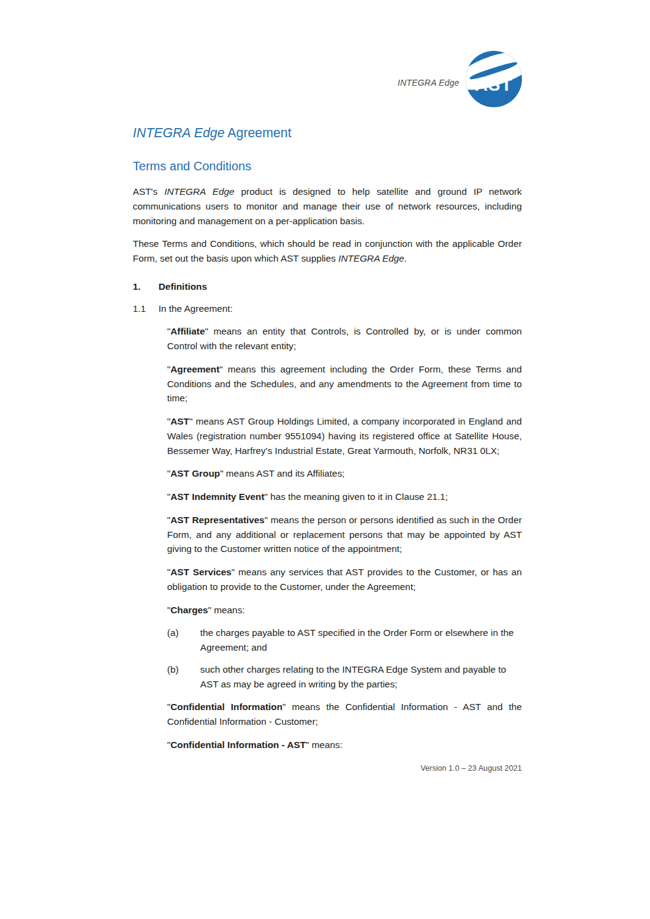INTEGRA Edge
AST
INTEGRA Edge Agreement
Terms and Conditions
AST's INTEGRA Edge product is designed to help satellite and ground IP network communications users to monitor and manage their use of network resources, including monitoring and management on a per-application basis.
These Terms and Conditions, which should be read in conjunction with the applicable Order Form, set out the basis upon which AST supplies INTEGRA Edge.
1.
Definitions
1.1
In the Agreement:
"Affiliate" means an entity that Controls, is Controlled by, or is under common Control with the relevant entity;
"Agreement" means this agreement including the Order Form, these Terms and Conditions and the Schedules, and any amendments to the Agreement from time to time;
"AST" means AST Group Holdings Limited, a company incorporated in England and Wales (registration number 9551094) having its registered office at Satellite House, Bessemer Way, Harfrey's Industrial Estate, Great Yarmouth, Norfolk, NR31 0LX;
"AST Group" means AST and its Affiliates;
"AST Indemnity Event" has the meaning given to it in Clause 21.1;
"AST Representatives" means the person or persons identified as such in the Order Form, and any additional or replacement persons that may be appointed by AST giving to the Customer written notice of the appointment;
"AST Services" means any services that AST provides to the Customer, or has an obligation to provide to the Customer, under the Agreement;
"Charges" means:
(a)
the charges payable to AST specified in the Order Form or elsewhere in the Agreement; and
(b)
such other charges relating to the INTEGRA Edge System and payable to AST as may be agreed in writing by the parties;
"Confidential Information" means the Confidential Information - AST and the Confidential Information - Customer;
"Confidential Information - AST" means:
Version 1.0 – 23 August 2021